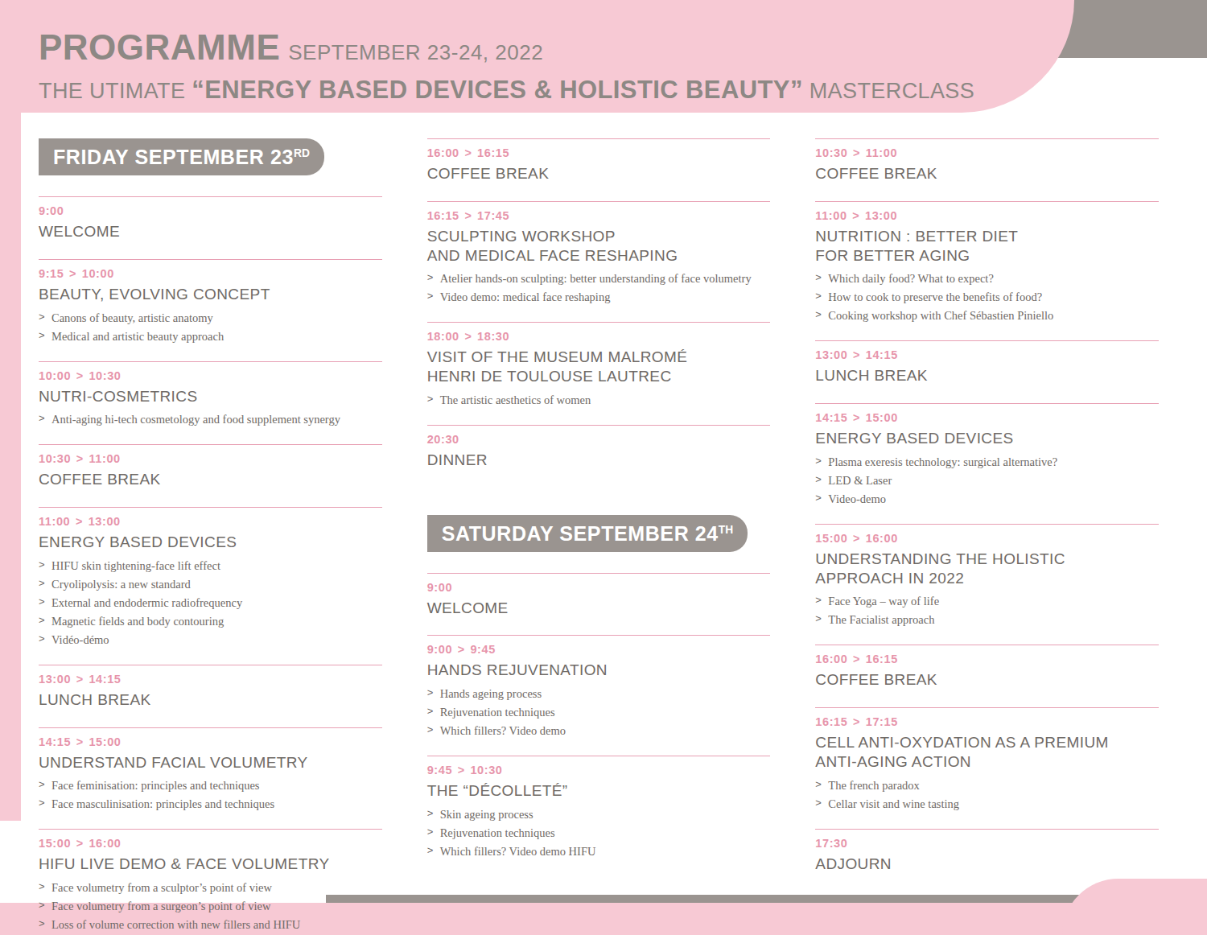PROGRAMME
SEPTEMBER 23-24, 2022
THE UTIMATE “ENERGY BASED DEVICES & HOLISTIC BEAUTY” MASTERCLASS
FRIDAY SEPTEMBER 23RD
9:00
WELCOME
9:15 > 10:00
BEAUTY, EVOLVING CONCEPT
Canons of beauty, artistic anatomy
Medical and artistic beauty approach
10:00 > 10:30
NUTRI-COSMETRICS
Anti-aging hi-tech cosmetology and food supplement synergy
10:30 > 11:00
COFFEE BREAK
11:00 > 13:00
ENERGY BASED DEVICES
HIFU skin tightening-face lift effect
Cryolipolysis: a new standard
External and endodermic radiofrequency
Magnetic fields and body contouring
Vidéo-démo
13:00 > 14:15
LUNCH BREAK
14:15 > 15:00
UNDERSTAND FACIAL VOLUMETRY
Face feminisation: principles and techniques
Face masculinisation: principles and techniques
15:00 > 16:00
HIFU LIVE DEMO & FACE VOLUMETRY
Face volumetry from a sculptor’s point of view
Face volumetry from a surgeon’s point of view
Loss of volume correction with new fillers and HIFU
16:00 > 16:15
COFFEE BREAK
16:15 > 17:45
SCULPTING WORKSHOP
AND MEDICAL FACE RESHAPING
Atelier hands-on sculpting: better understanding of face volumetry
Video demo: medical face reshaping
18:00 > 18:30
VISIT OF THE MUSEUM MALROMÉ
HENRI DE TOULOUSE LAUTREC
The artistic aesthetics of women
20:30
DINNER
SATURDAY SEPTEMBER 24TH
9:00
WELCOME
9:00 > 9:45
HANDS REJUVENATION
Hands ageing process
Rejuvenation techniques
Which fillers? Video demo
9:45 > 10:30
THE “DÉCOLLETÉ”
Skin ageing process
Rejuvenation techniques
Which fillers? Video demo HIFU
10:30 > 11:00
COFFEE BREAK
11:00 > 13:00
NUTRITION : BETTER DIET
FOR BETTER AGING
Which daily food? What to expect?
How to cook to preserve the benefits of food?
Cooking workshop with Chef Sébastien Piniello
13:00 > 14:15
LUNCH BREAK
14:15 > 15:00
ENERGY BASED DEVICES
Plasma exeresis technology: surgical alternative?
LED & Laser
Video-demo
15:00 > 16:00
UNDERSTANDING THE HOLISTIC
APPROACH IN 2022
Face Yoga – way of life
The Facialist approach
16:00 > 16:15
COFFEE BREAK
16:15 > 17:15
CELL ANTI-OXYDATION AS A PREMIUM
ANTI-AGING ACTION
The french paradox
Cellar visit and wine tasting
17:30
ADJOURN